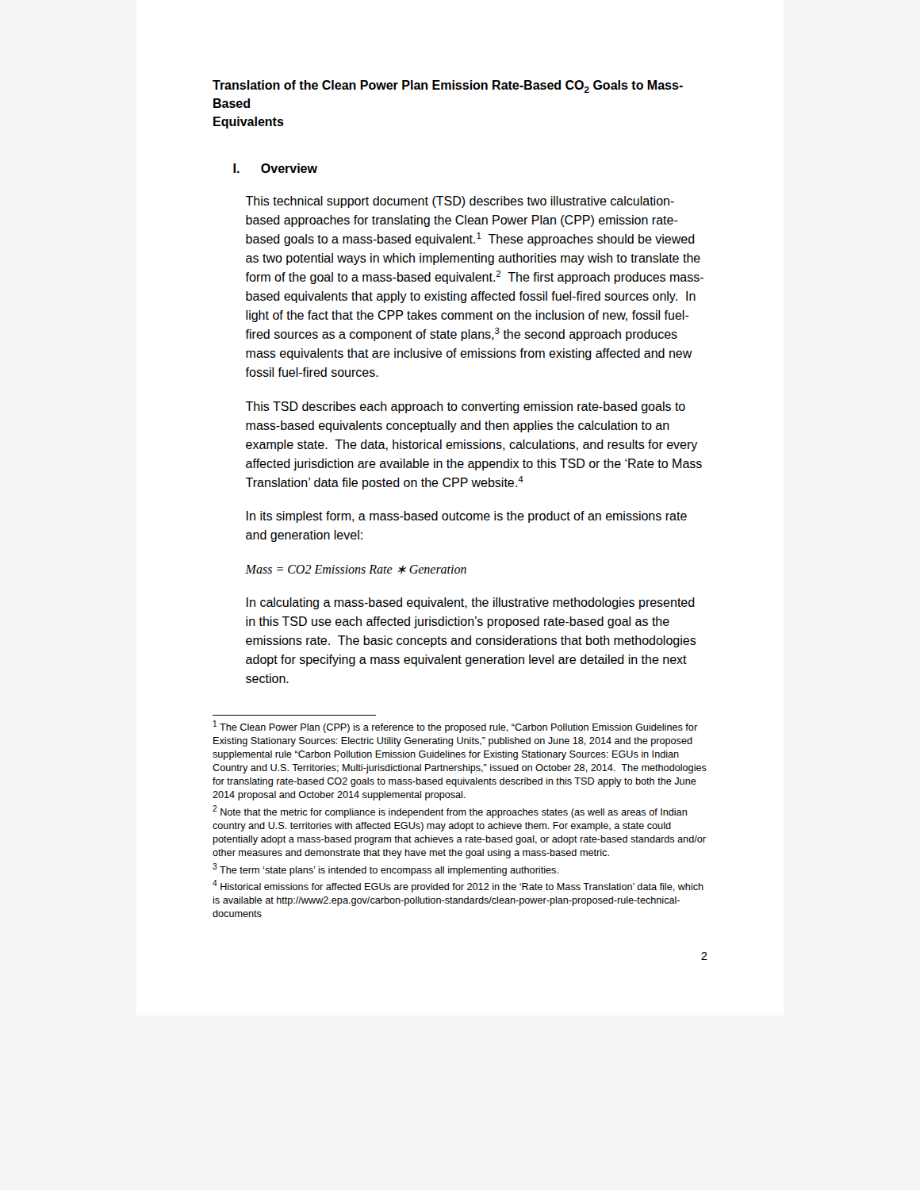Translation of the Clean Power Plan Emission Rate-Based CO2 Goals to Mass-Based Equivalents
I. Overview
This technical support document (TSD) describes two illustrative calculation-based approaches for translating the Clean Power Plan (CPP) emission rate-based goals to a mass-based equivalent.1 These approaches should be viewed as two potential ways in which implementing authorities may wish to translate the form of the goal to a mass-based equivalent.2 The first approach produces mass-based equivalents that apply to existing affected fossil fuel-fired sources only. In light of the fact that the CPP takes comment on the inclusion of new, fossil fuel-fired sources as a component of state plans,3 the second approach produces mass equivalents that are inclusive of emissions from existing affected and new fossil fuel-fired sources.
This TSD describes each approach to converting emission rate-based goals to mass-based equivalents conceptually and then applies the calculation to an example state. The data, historical emissions, calculations, and results for every affected jurisdiction are available in the appendix to this TSD or the ‘Rate to Mass Translation’ data file posted on the CPP website.4
In its simplest form, a mass-based outcome is the product of an emissions rate and generation level:
Mass = CO2 Emissions Rate ∗ Generation
In calculating a mass-based equivalent, the illustrative methodologies presented in this TSD use each affected jurisdiction’s proposed rate-based goal as the emissions rate. The basic concepts and considerations that both methodologies adopt for specifying a mass equivalent generation level are detailed in the next section.
1 The Clean Power Plan (CPP) is a reference to the proposed rule, “Carbon Pollution Emission Guidelines for Existing Stationary Sources: Electric Utility Generating Units,” published on June 18, 2014 and the proposed supplemental rule “Carbon Pollution Emission Guidelines for Existing Stationary Sources: EGUs in Indian Country and U.S. Territories; Multi-jurisdictional Partnerships,” issued on October 28, 2014. The methodologies for translating rate-based CO2 goals to mass-based equivalents described in this TSD apply to both the June 2014 proposal and October 2014 supplemental proposal.
2 Note that the metric for compliance is independent from the approaches states (as well as areas of Indian country and U.S. territories with affected EGUs) may adopt to achieve them. For example, a state could potentially adopt a mass-based program that achieves a rate-based goal, or adopt rate-based standards and/or other measures and demonstrate that they have met the goal using a mass-based metric.
3 The term ‘state plans’ is intended to encompass all implementing authorities.
4 Historical emissions for affected EGUs are provided for 2012 in the ‘Rate to Mass Translation’ data file, which is available at http://www2.epa.gov/carbon-pollution-standards/clean-power-plan-proposed-rule-technical-documents
2